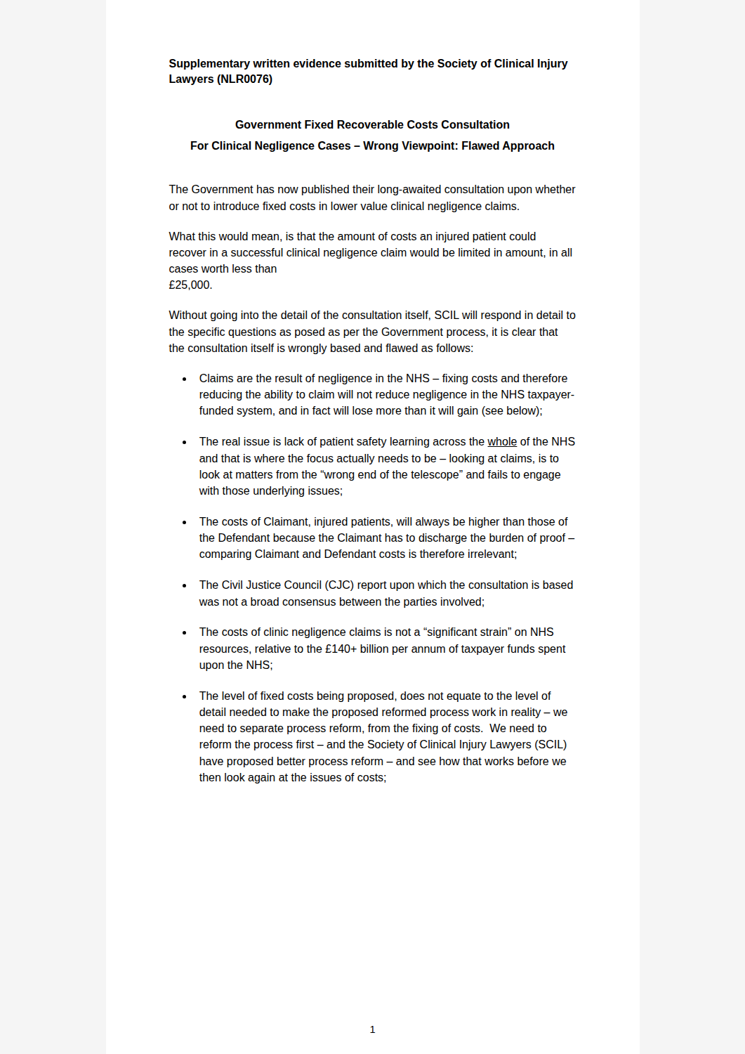Supplementary written evidence submitted by the Society of Clinical Injury Lawyers (NLR0076)
Government Fixed Recoverable Costs Consultation
For Clinical Negligence Cases – Wrong Viewpoint: Flawed Approach
The Government has now published their long-awaited consultation upon whether or not to introduce fixed costs in lower value clinical negligence claims.
What this would mean, is that the amount of costs an injured patient could recover in a successful clinical negligence claim would be limited in amount, in all cases worth less than
£25,000.
Without going into the detail of the consultation itself, SCIL will respond in detail to the specific questions as posed as per the Government process, it is clear that the consultation itself is wrongly based and flawed as follows:
Claims are the result of negligence in the NHS – fixing costs and therefore reducing the ability to claim will not reduce negligence in the NHS taxpayer-funded system, and in fact will lose more than it will gain (see below);
The real issue is lack of patient safety learning across the whole of the NHS and that is where the focus actually needs to be – looking at claims, is to look at matters from the “wrong end of the telescope” and fails to engage with those underlying issues;
The costs of Claimant, injured patients, will always be higher than those of the Defendant because the Claimant has to discharge the burden of proof – comparing Claimant and Defendant costs is therefore irrelevant;
The Civil Justice Council (CJC) report upon which the consultation is based was not a broad consensus between the parties involved;
The costs of clinic negligence claims is not a “significant strain” on NHS resources, relative to the £140+ billion per annum of taxpayer funds spent upon the NHS;
The level of fixed costs being proposed, does not equate to the level of detail needed to make the proposed reformed process work in reality – we need to separate process reform, from the fixing of costs. We need to reform the process first – and the Society of Clinical Injury Lawyers (SCIL) have proposed better process reform – and see how that works before we then look again at the issues of costs;
1